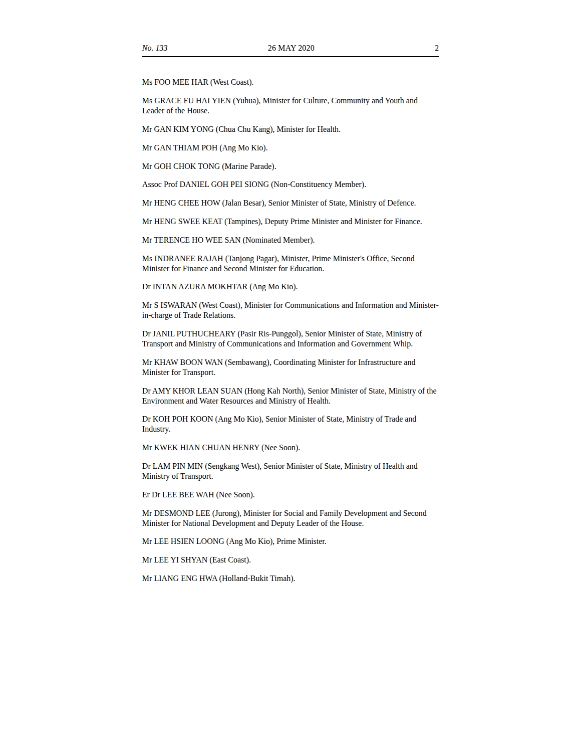No. 133
26 MAY 2020
2
Ms FOO MEE HAR (West Coast).
Ms GRACE FU HAI YIEN (Yuhua), Minister for Culture, Community and Youth and Leader of the House.
Mr GAN KIM YONG (Chua Chu Kang), Minister for Health.
Mr GAN THIAM POH (Ang Mo Kio).
Mr GOH CHOK TONG (Marine Parade).
Assoc Prof DANIEL GOH PEI SIONG (Non-Constituency Member).
Mr HENG CHEE HOW (Jalan Besar), Senior Minister of State, Ministry of Defence.
Mr HENG SWEE KEAT (Tampines), Deputy Prime Minister and Minister for Finance.
Mr TERENCE HO WEE SAN (Nominated Member).
Ms INDRANEE RAJAH (Tanjong Pagar), Minister, Prime Minister's Office, Second Minister for Finance and Second Minister for Education.
Dr INTAN AZURA MOKHTAR (Ang Mo Kio).
Mr S ISWARAN (West Coast), Minister for Communications and Information and Minister-in-charge of Trade Relations.
Dr JANIL PUTHUCHEARY (Pasir Ris-Punggol), Senior Minister of State, Ministry of Transport and Ministry of Communications and Information and Government Whip.
Mr KHAW BOON WAN (Sembawang), Coordinating Minister for Infrastructure and Minister for Transport.
Dr AMY KHOR LEAN SUAN (Hong Kah North), Senior Minister of State, Ministry of the Environment and Water Resources and Ministry of Health.
Dr KOH POH KOON (Ang Mo Kio), Senior Minister of State, Ministry of Trade and Industry.
Mr KWEK HIAN CHUAN HENRY (Nee Soon).
Dr LAM PIN MIN (Sengkang West), Senior Minister of State, Ministry of Health and Ministry of Transport.
Er Dr LEE BEE WAH (Nee Soon).
Mr DESMOND LEE (Jurong), Minister for Social and Family Development and Second Minister for National Development and Deputy Leader of the House.
Mr LEE HSIEN LOONG (Ang Mo Kio), Prime Minister.
Mr LEE YI SHYAN (East Coast).
Mr LIANG ENG HWA (Holland-Bukit Timah).